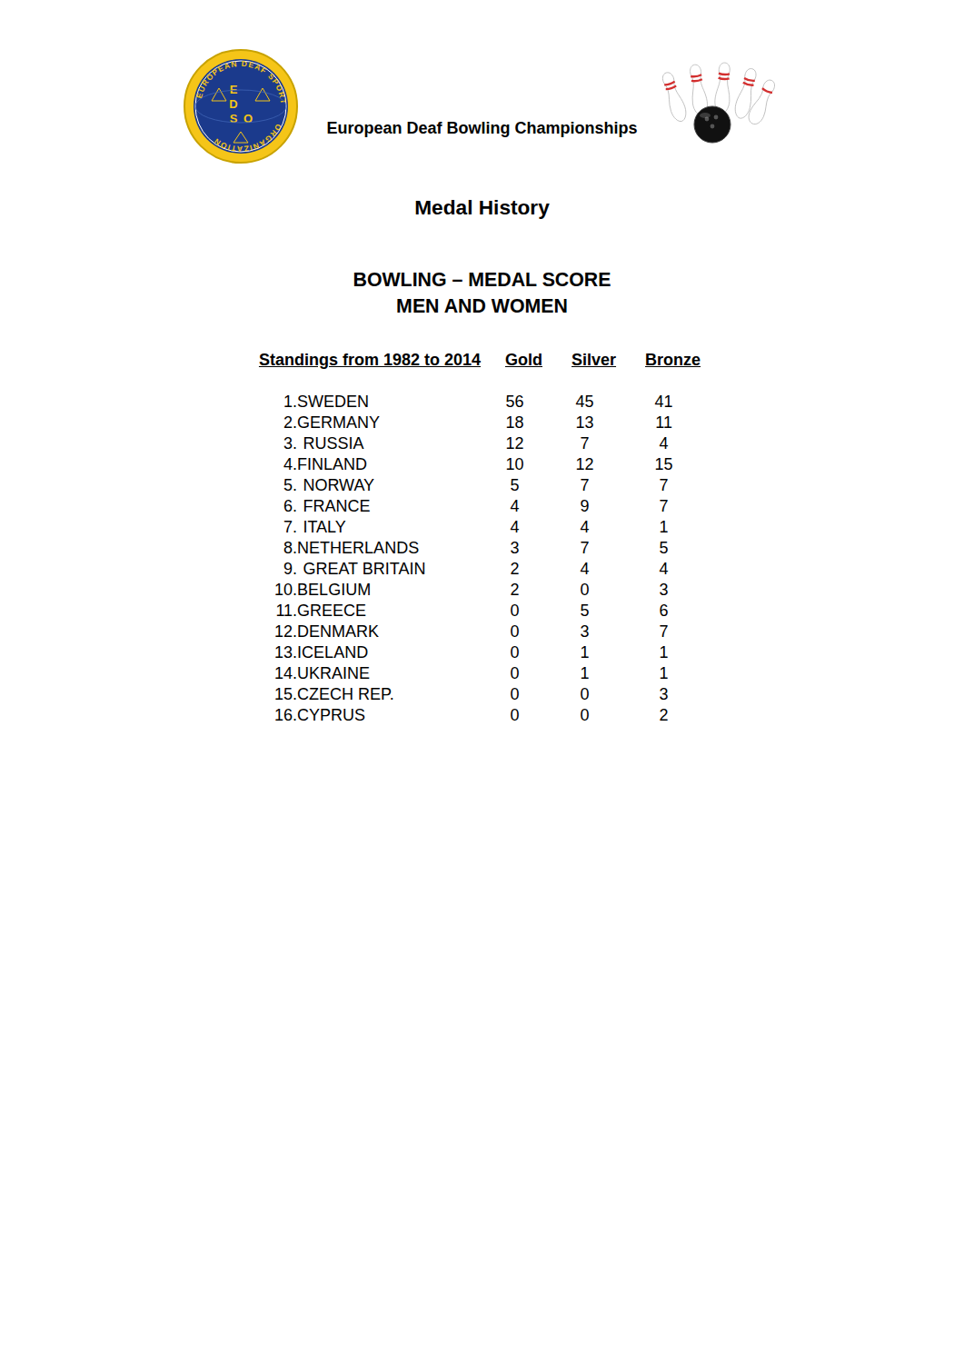EUROPEAN DEAF SPORT ORGANIZATION E D S O
European Deaf Bowling Championships
Medal History
BOWLING – MEDAL SCORE
MEN AND WOMEN
| Standings from 1982 to 2014 | Gold | Silver | Bronze |
| --- | --- | --- | --- |
| 1. | SWEDEN | 56 | 45 | 41 |
| 2. | GERMANY | 18 | 13 | 11 |
| 3. | RUSSIA | 12 | 7 | 4 |
| 4. | FINLAND | 10 | 12 | 15 |
| 5. | NORWAY | 5 | 7 | 7 |
| 6. | FRANCE | 4 | 9 | 7 |
| 7. | ITALY | 4 | 4 | 1 |
| 8. | NETHERLANDS | 3 | 7 | 5 |
| 9. | GREAT BRITAIN | 2 | 4 | 4 |
| 10. | BELGIUM | 2 | 0 | 3 |
| 11. | GREECE | 0 | 5 | 6 |
| 12. | DENMARK | 0 | 3 | 7 |
| 13. | ICELAND | 0 | 1 | 1 |
| 14. | UKRAINE | 0 | 1 | 1 |
| 15. | CZECH REP. | 0 | 0 | 3 |
| 16. | CYPRUS | 0 | 0 | 2 |